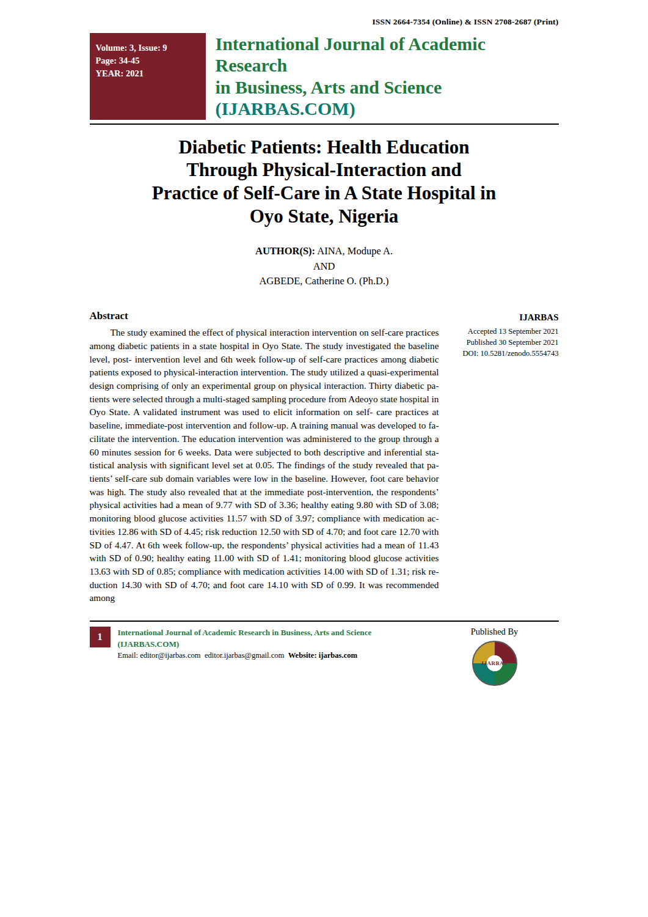ISSN 2664-7354 (Online) & ISSN 2708-2687 (Print)
Volume: 3, Issue: 9
Page: 34-45
YEAR: 2021
International Journal of Academic Research
in Business, Arts and Science (IJARBAS.COM)
Diabetic Patients: Health Education
Through Physical-Interaction and
Practice of Self-Care in A State Hospital in
Oyo State, Nigeria
AUTHOR(S): AINA, Modupe A.
AND
AGBEDE, Catherine O. (Ph.D.)
Abstract
The study examined the effect of physical interaction intervention on self-care practices among diabetic patients in a state hospital in Oyo State. The study investigated the baseline level, post- intervention level and 6th week follow-up of self-care practices among diabetic patients exposed to physical-interaction intervention. The study utilized a quasi-experimental design comprising of only an experimental group on physical interaction. Thirty diabetic patients were selected through a multi-staged sampling procedure from Adeoyo state hospital in Oyo State. A validated instrument was used to elicit information on self- care practices at baseline, immediate-post intervention and follow-up. A training manual was developed to facilitate the intervention. The education intervention was administered to the group through a 60 minutes session for 6 weeks. Data were subjected to both descriptive and inferential statistical analysis with significant level set at 0.05. The findings of the study revealed that patients’ self-care sub domain variables were low in the baseline. However, foot care behavior was high. The study also revealed that at the immediate post-intervention, the respondents’ physical activities had a mean of 9.77 with SD of 3.36; healthy eating 9.80 with SD of 3.08; monitoring blood glucose activities 11.57 with SD of 3.97; compliance with medication activities 12.86 with SD of 4.45; risk reduction 12.50 with SD of 4.70; and foot care 12.70 with SD of 4.47. At 6th week follow-up, the respondents’ physical activities had a mean of 11.43 with SD of 0.90; healthy eating 11.00 with SD of 1.41; monitoring blood glucose activities 13.63 with SD of 0.85; compliance with medication activities 14.00 with SD of 1.31; risk reduction 14.30 with SD of 4.70; and foot care 14.10 with SD of 0.99. It was recommended among
IJARBAS
Accepted 13 September 2021
Published 30 September 2021
DOI: 10.5281/zenodo.5554743
1
International Journal of Academic Research in Business, Arts and Science (IJARBAS.COM)
Email: editor@ijarbas.com editor.ijarbas@gmail.com Website: ijarbas.com
Published By